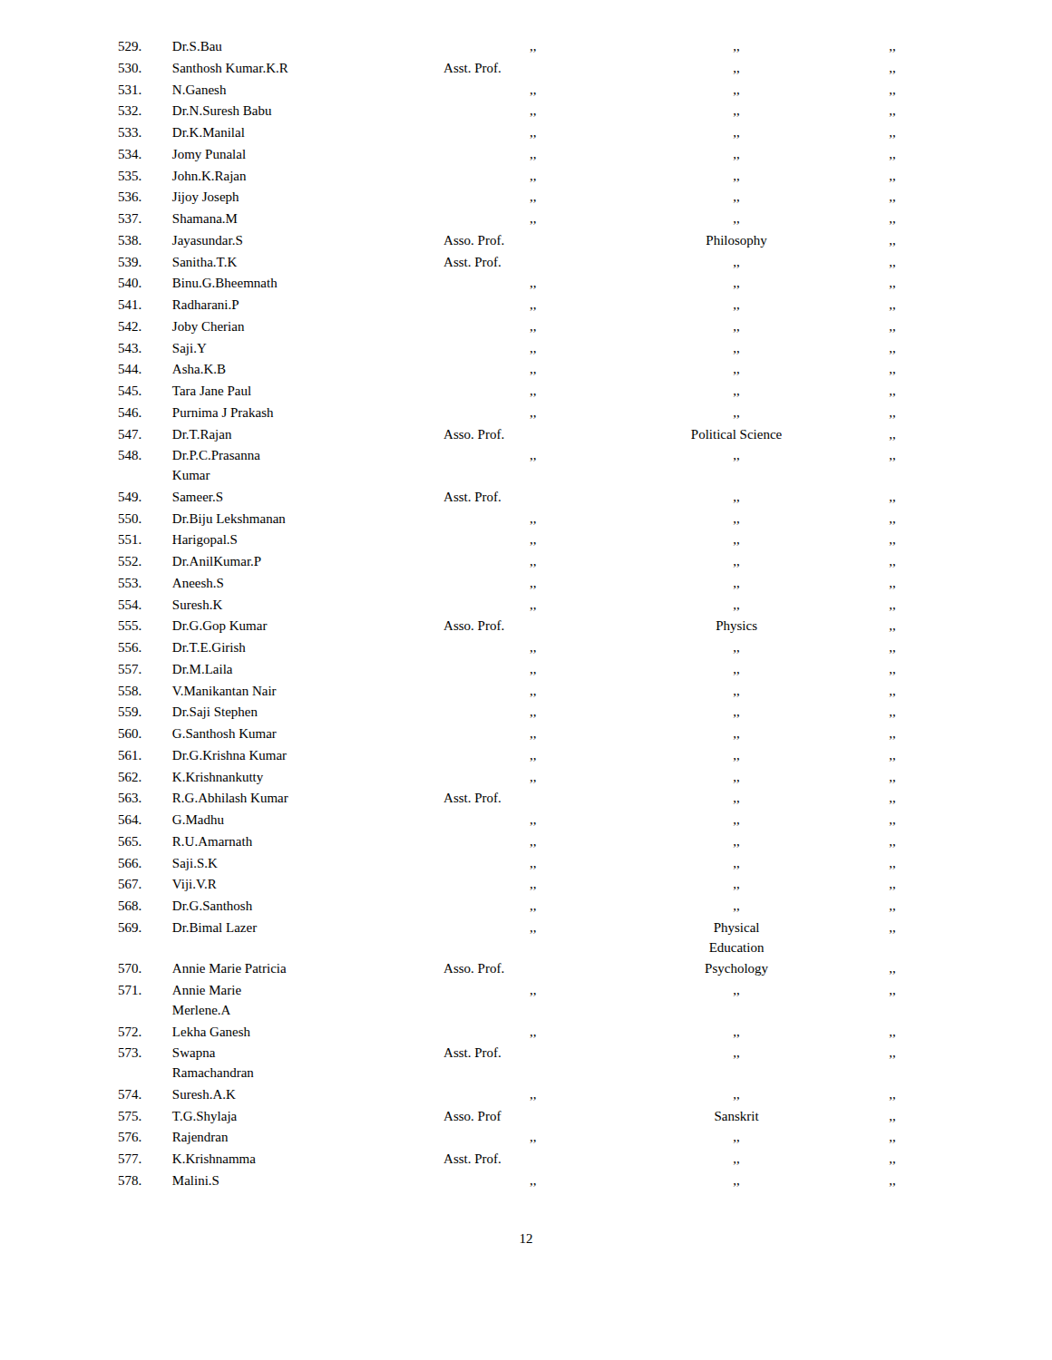| 529. | Dr.S.Bau | ,, | ,, | ,, |
| 530. | Santhosh Kumar.K.R | Asst. Prof. | ,, | ,, |
| 531. | N.Ganesh | ,, | ,, | ,, |
| 532. | Dr.N.Suresh Babu | ,, | ,, | ,, |
| 533. | Dr.K.Manilal | ,, | ,, | ,, |
| 534. | Jomy Punalal | ,, | ,, | ,, |
| 535. | John.K.Rajan | ,, | ,, | ,, |
| 536. | Jijoy Joseph | ,, | ,, | ,, |
| 537. | Shamana.M | ,, | ,, | ,, |
| 538. | Jayasundar.S | Asso. Prof. | Philosophy | ,, |
| 539. | Sanitha.T.K | Asst. Prof. | ,, | ,, |
| 540. | Binu.G.Bheemnath | ,, | ,, | ,, |
| 541. | Radharani.P | ,, | ,, | ,, |
| 542. | Joby Cherian | ,, | ,, | ,, |
| 543. | Saji.Y | ,, | ,, | ,, |
| 544. | Asha.K.B | ,, | ,, | ,, |
| 545. | Tara Jane Paul | ,, | ,, | ,, |
| 546. | Purnima J Prakash | ,, | ,, | ,, |
| 547. | Dr.T.Rajan | Asso. Prof. | Political Science | ,, |
| 548. | Dr.P.C.Prasanna Kumar | ,, | ,, | ,, |
| 549. | Sameer.S | Asst. Prof. | ,, | ,, |
| 550. | Dr.Biju Lekshmanan | ,, | ,, | ,, |
| 551. | Harigopal.S | ,, | ,, | ,, |
| 552. | Dr.AnilKumar.P | ,, | ,, | ,, |
| 553. | Aneesh.S | ,, | ,, | ,, |
| 554. | Suresh.K | ,, | ,, | ,, |
| 555. | Dr.G.Gop Kumar | Asso. Prof. | Physics | ,, |
| 556. | Dr.T.E.Girish | ,, | ,, | ,, |
| 557. | Dr.M.Laila | ,, | ,, | ,, |
| 558. | V.Manikantan Nair | ,, | ,, | ,, |
| 559. | Dr.Saji Stephen | ,, | ,, | ,, |
| 560. | G.Santhosh Kumar | ,, | ,, | ,, |
| 561. | Dr.G.Krishna Kumar | ,, | ,, | ,, |
| 562. | K.Krishnankutty | ,, | ,, | ,, |
| 563. | R.G.Abhilash Kumar | Asst. Prof. | ,, | ,, |
| 564. | G.Madhu | ,, | ,, | ,, |
| 565. | R.U.Amarnath | ,, | ,, | ,, |
| 566. | Saji.S.K | ,, | ,, | ,, |
| 567. | Viji.V.R | ,, | ,, | ,, |
| 568. | Dr.G.Santhosh | ,, | ,, | ,, |
| 569. | Dr.Bimal Lazer | ,, | Physical Education | ,, |
| 570. | Annie Marie Patricia | Asso. Prof. | Psychology | ,, |
| 571. | Annie Marie Merlene.A | ,, | ,, | ,, |
| 572. | Lekha Ganesh | ,, | ,, | ,, |
| 573. | Swapna Ramachandran | Asst. Prof. | ,, | ,, |
| 574. | Suresh.A.K | ,, | ,, | ,, |
| 575. | T.G.Shylaja | Asso. Prof | Sanskrit | ,, |
| 576. | Rajendran | ,, | ,, | ,, |
| 577. | K.Krishnamma | Asst. Prof. | ,, | ,, |
| 578. | Malini.S | ,, | ,, | ,, |
12